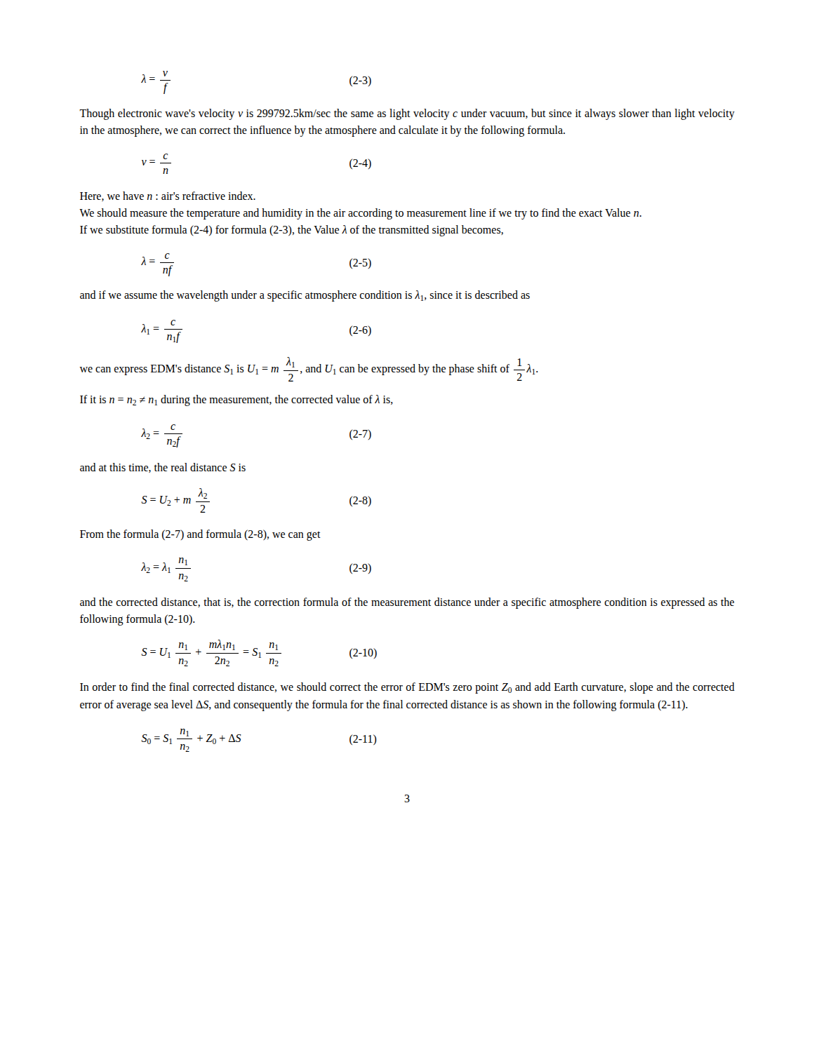λ = vf (2-3)
Though electronic wave's velocity v is 299792.5km/sec the same as light velocity c under vacuum, but since it always slower than light velocity in the atmosphere, we can correct the influence by the atmosphere and calculate it by the following formula.
v = cn (2-4)
Here, we have n : air's refractive index.
We should measure the temperature and humidity in the air according to measurement line if we try to find the exact Value n.
If we substitute formula (2-4) for formula (2-3), the Value λ of the transmitted signal becomes,
λ = cnf (2-5)
and if we assume the wavelength under a specific atmosphere condition is λ1, since it is described as
λ1 = cn1f (2-6)
we can express EDM's distance S1 is U1 = m λ12, and U1 can be expressed by the phase shift of 12 λ1.
If it is n = n2 ≠ n1 during the measurement, the corrected value of λ is,
λ2 = cn2f (2-7)
and at this time, the real distance S is
S = U2 + m λ22 (2-8)
From the formula (2-7) and formula (2-8), we can get
λ2 = λ1 n1 n2 (2-9)
and the corrected distance, that is, the correction formula of the measurement distance under a specific atmosphere condition is expressed as the following formula (2-10).
S = U1 n1 n2 + mλ1n12n2 = S1 n1 n2 (2-10)
In order to find the final corrected distance, we should correct the error of EDM's zero point Z0 and add Earth curvature, slope and the corrected error of average sea level ΔS, and consequently the formula for the final corrected distance is as shown in the following formula (2-11).
S0 = S1 n1 n2 + Z0 + ΔS (2-11)
3